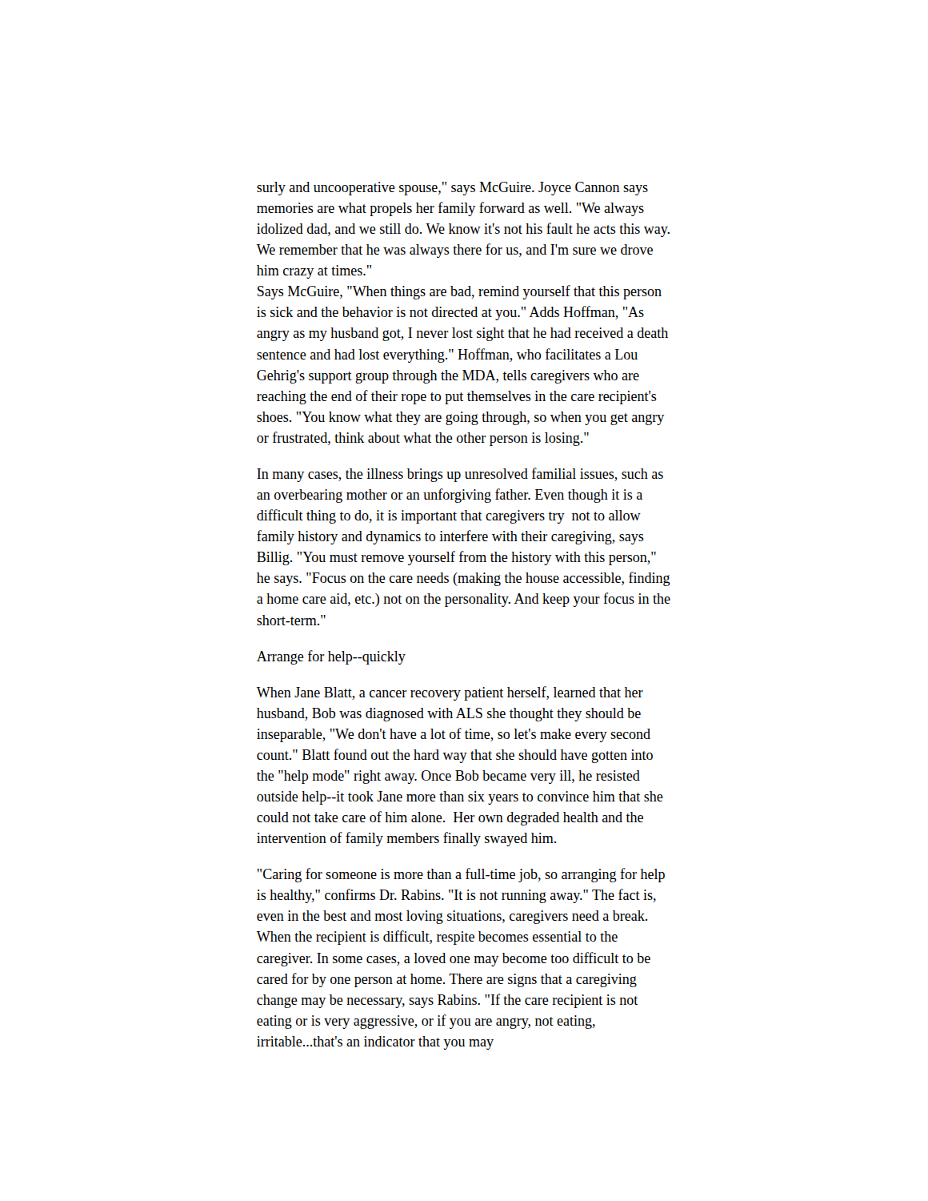surly and uncooperative spouse," says McGuire. Joyce Cannon says memories are what propels her family forward as well. "We always idolized dad, and we still do. We know it's not his fault he acts this way. We remember that he was always there for us, and I'm sure we drove him crazy at times."
Says McGuire, "When things are bad, remind yourself that this person is sick and the behavior is not directed at you." Adds Hoffman, "As angry as my husband got, I never lost sight that he had received a death sentence and had lost everything." Hoffman, who facilitates a Lou Gehrig's support group through the MDA, tells caregivers who are reaching the end of their rope to put themselves in the care recipient's shoes. "You know what they are going through, so when you get angry or frustrated, think about what the other person is losing."
In many cases, the illness brings up unresolved familial issues, such as an overbearing mother or an unforgiving father. Even though it is a difficult thing to do, it is important that caregivers try not to allow family history and dynamics to interfere with their caregiving, says Billig. "You must remove yourself from the history with this person," he says. "Focus on the care needs (making the house accessible, finding a home care aid, etc.) not on the personality. And keep your focus in the short-term."
Arrange for help--quickly
When Jane Blatt, a cancer recovery patient herself, learned that her husband, Bob was diagnosed with ALS she thought they should be inseparable, "We don't have a lot of time, so let's make every second count." Blatt found out the hard way that she should have gotten into the "help mode" right away. Once Bob became very ill, he resisted outside help--it took Jane more than six years to convince him that she could not take care of him alone. Her own degraded health and the intervention of family members finally swayed him.
"Caring for someone is more than a full-time job, so arranging for help is healthy," confirms Dr. Rabins. "It is not running away." The fact is, even in the best and most loving situations, caregivers need a break. When the recipient is difficult, respite becomes essential to the caregiver. In some cases, a loved one may become too difficult to be cared for by one person at home. There are signs that a caregiving change may be necessary, says Rabins. "If the care recipient is not eating or is very aggressive, or if you are angry, not eating, irritable...that's an indicator that you may